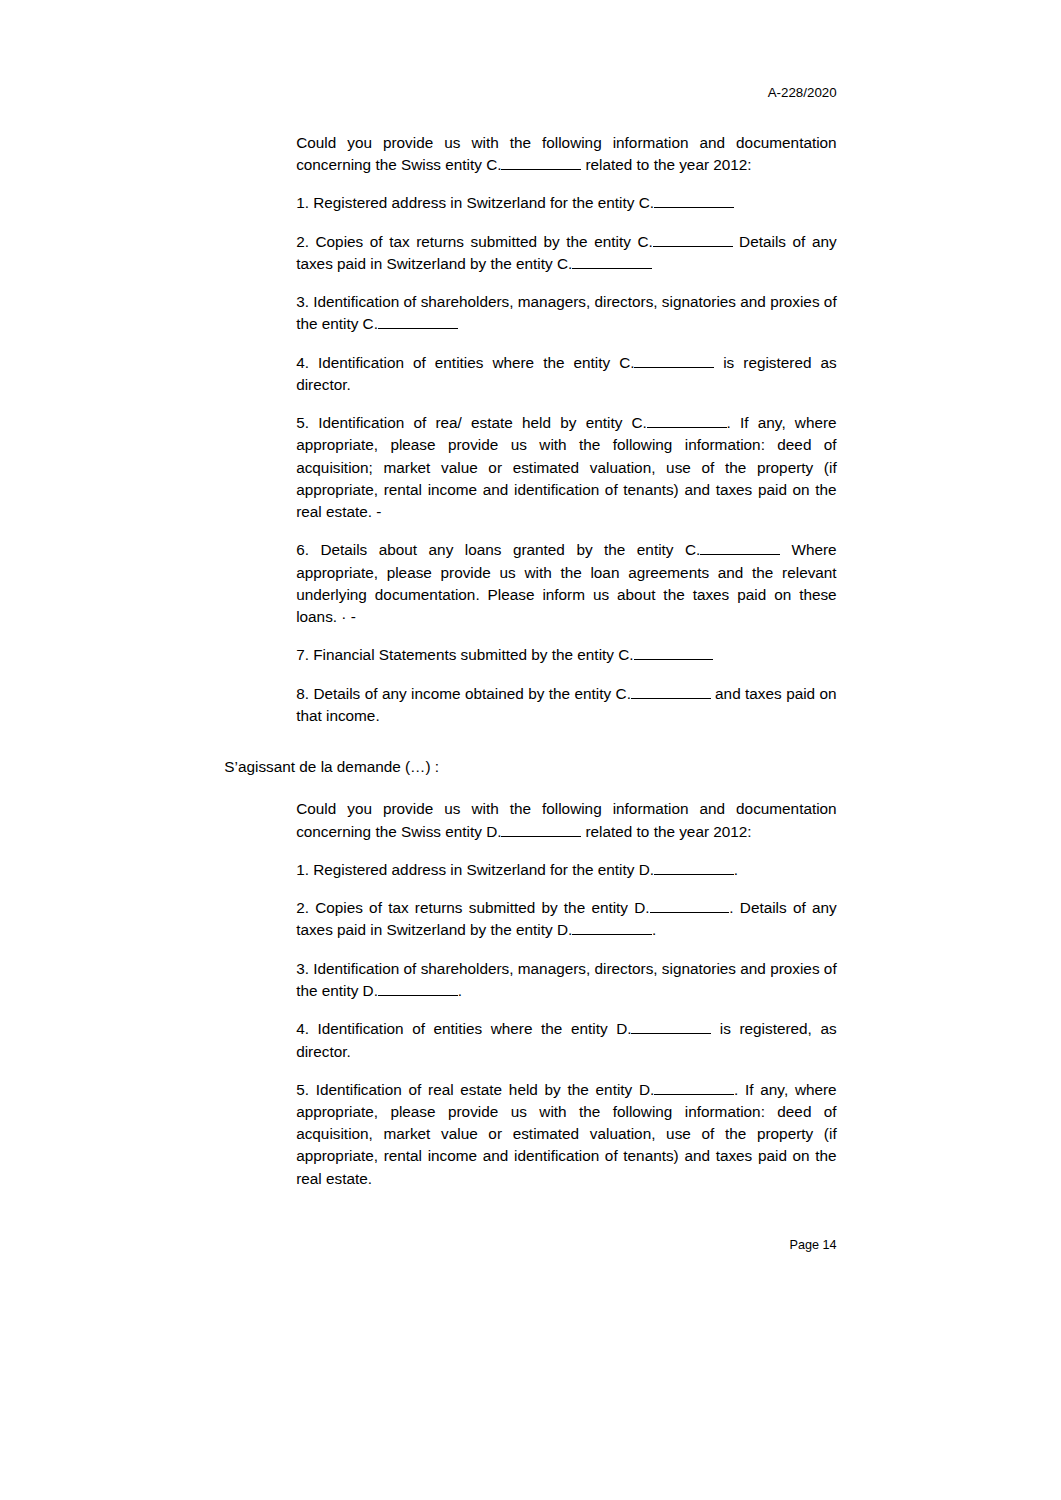A-228/2020
Could you provide us with the following information and documentation concerning the Swiss entity C. related to the year 2012:
1. Registered address in Switzerland for the entity C.
2. Copies of tax returns submitted by the entity C. Details of any taxes paid in Switzerland by the entity C.
3. Identification of shareholders, managers, directors, signatories and proxies of the entity C.
4. Identification of entities where the entity C. is registered as director.
5. Identification of rea/ estate held by entity C. . If any, where appropriate, please provide us with the following information: deed of acquisition; market value or estimated valuation, use of the property (if appropriate, rental income and identification of tenants) and taxes paid on the real estate. -
6. Details about any loans granted by the entity C. Where appropriate, please provide us with the loan agreements and the relevant underlying documentation. Please inform us about the taxes paid on these loans. · -
7. Financial Statements submitted by the entity C.
8. Details of any income obtained by the entity C. and taxes paid on that income.
S’agissant de la demande (…) :
Could you provide us with the following information and documentation concerning the Swiss entity D. related to the year 2012:
1. Registered address in Switzerland for the entity D. .
2. Copies of tax returns submitted by the entity D. . Details of any taxes paid in Switzerland by the entity D. .
3. Identification of shareholders, managers, directors, signatories and proxies of the entity D. .
4. Identification of entities where the entity D. is registered, as director.
5. Identification of real estate held by the entity D. . If any, where appropriate, please provide us with the following information: deed of acquisition, market value or estimated valuation, use of the property (if appropriate, rental income and identification of tenants) and taxes paid on the real estate.
Page 14